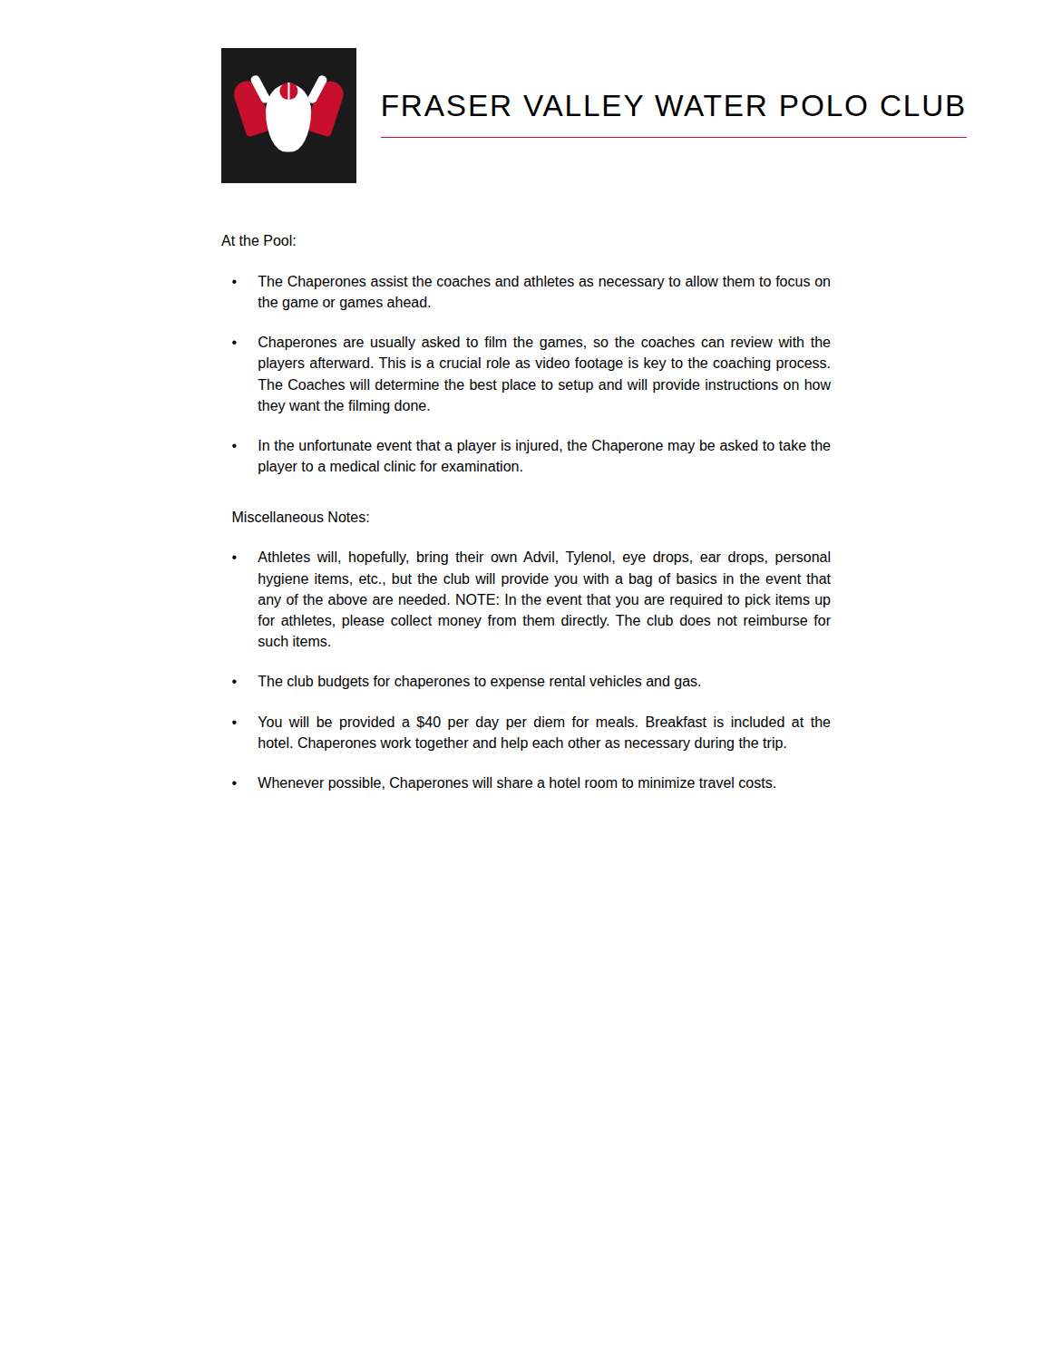FRASER VALLEY WATER POLO CLUB
At the Pool:
The Chaperones assist the coaches and athletes as necessary to allow them to focus on the game or games ahead.
Chaperones are usually asked to film the games, so the coaches can review with the players afterward. This is a crucial role as video footage is key to the coaching process. The Coaches will determine the best place to setup and will provide instructions on how they want the filming done.
In the unfortunate event that a player is injured, the Chaperone may be asked to take the player to a medical clinic for examination.
Miscellaneous Notes:
Athletes will, hopefully, bring their own Advil, Tylenol, eye drops, ear drops, personal hygiene items, etc., but the club will provide you with a bag of basics in the event that any of the above are needed. NOTE: In the event that you are required to pick items up for athletes, please collect money from them directly. The club does not reimburse for such items.
The club budgets for chaperones to expense rental vehicles and gas.
You will be provided a $40 per day per diem for meals. Breakfast is included at the hotel. Chaperones work together and help each other as necessary during the trip.
Whenever possible, Chaperones will share a hotel room to minimize travel costs.